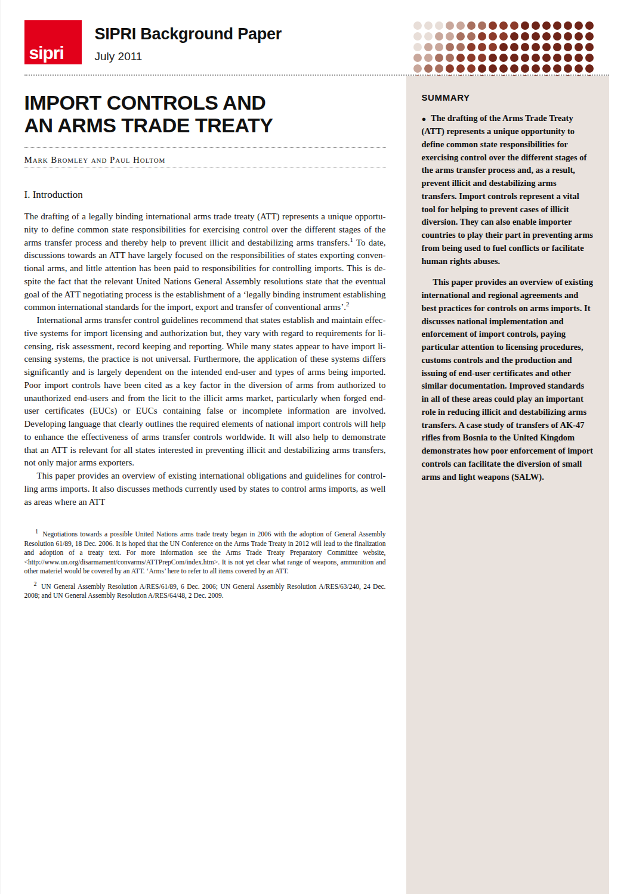sipri
SIPRI Background Paper
July 2011
Import controls and
an arms trade treaty
Mark Bromley and Paul Holtom
I. Introduction
The drafting of a legally binding international arms trade treaty (ATT) represents a unique opportunity to define common state responsibilities for exercising control over the different stages of the arms transfer process and thereby help to prevent illicit and destabilizing arms transfers.1 To date, discussions towards an ATT have largely focused on the responsibilities of states exporting conventional arms, and little attention has been paid to responsibilities for controlling imports. This is despite the fact that the relevant United Nations General Assembly resolutions state that the eventual goal of the ATT negotiating process is the establishment of a ‘legally binding instrument establishing common international standards for the import, export and transfer of conventional arms’.2
International arms transfer control guidelines recommend that states establish and maintain effective systems for import licensing and authorization but, they vary with regard to requirements for licensing, risk assessment, record keeping and reporting. While many states appear to have import licensing systems, the practice is not universal. Furthermore, the application of these systems differs significantly and is largely dependent on the intended end-user and types of arms being imported. Poor import controls have been cited as a key factor in the diversion of arms from authorized to unauthorized end-users and from the licit to the illicit arms market, particularly when forged end-user certificates (EUCs) or EUCs containing false or incomplete information are involved. Developing language that clearly outlines the required elements of national import controls will help to enhance the effectiveness of arms transfer controls worldwide. It will also help to demonstrate that an ATT is relevant for all states interested in preventing illicit and destabilizing arms transfers, not only major arms exporters.
This paper provides an overview of existing international obligations and guidelines for controlling arms imports. It also discusses methods currently used by states to control arms imports, as well as areas where an ATT
1 Negotiations towards a possible United Nations arms trade treaty began in 2006 with the adoption of General Assembly Resolution 61/89, 18 Dec. 2006. It is hoped that the UN Conference on the Arms Trade Treaty in 2012 will lead to the finalization and adoption of a treaty text. For more information see the Arms Trade Treaty Preparatory Committee website, <http://www.un.org/disarmament/convarms/ATTPrepCom/index.htm>. It is not yet clear what range of weapons, ammunition and other materiel would be covered by an ATT. ‘Arms’ here to refer to all items covered by an ATT.
2 UN General Assembly Resolution A/RES/61/89, 6 Dec. 2006; UN General Assembly Resolution A/RES/63/240, 24 Dec. 2008; and UN General Assembly Resolution A/RES/64/48, 2 Dec. 2009.
Summary
● The drafting of the Arms Trade Treaty (ATT) represents a unique opportunity to define common state responsibilities for exercising control over the different stages of the arms transfer process and, as a result, prevent illicit and destabilizing arms transfers. Import controls represent a vital tool for helping to prevent cases of illicit diversion. They can also enable importer countries to play their part in preventing arms from being used to fuel conflicts or facilitate human rights abuses.
This paper provides an overview of existing international and regional agreements and best practices for controls on arms imports. It discusses national implementation and enforcement of import controls, paying particular attention to licensing procedures, customs controls and the production and issuing of end-user certificates and other similar documentation. Improved standards in all of these areas could play an important role in reducing illicit and destabilizing arms transfers. A case study of transfers of AK-47 rifles from Bosnia to the United Kingdom demonstrates how poor enforcement of import controls can facilitate the diversion of small arms and light weapons (SALW).